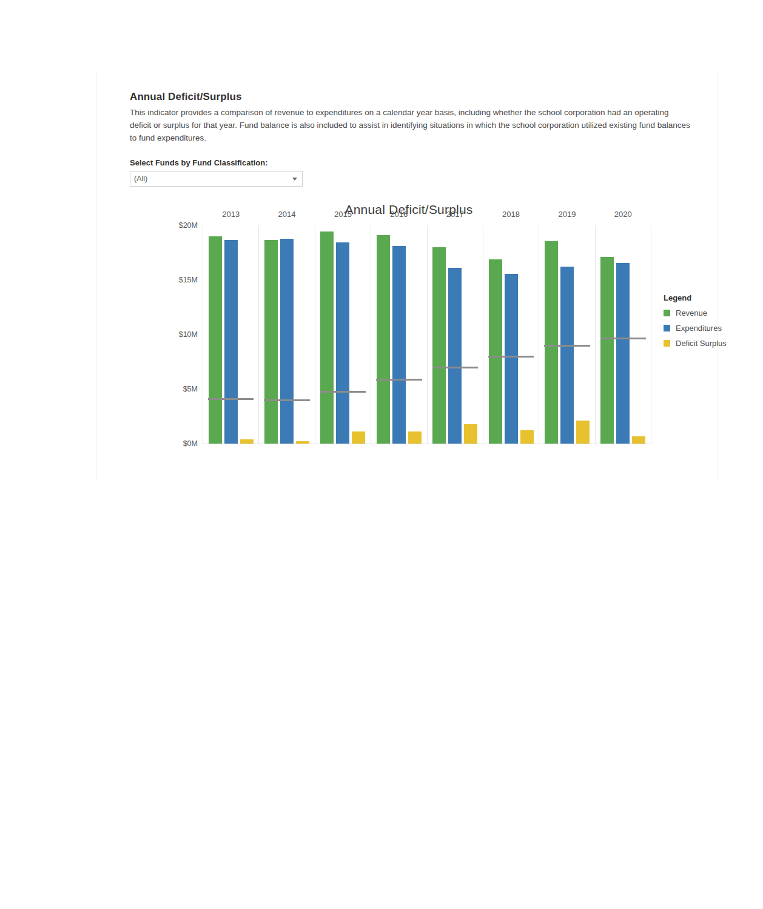Annual Deficit/Surplus
This indicator provides a comparison of revenue to expenditures on a calendar year basis, including whether the school corporation had an operating deficit or surplus for that year. Fund balance is also included to assist in identifying situations in which the school corporation utilized existing fund balances to fund expenditures.
Select Funds by Fund Classification:
(All)
Annual Deficit/Surplus
$20M $15M $10M $5M $0M
2013
2014
2015
2016
2017
2018
2019
2020
Legend
Revenue
Expenditures
Deficit Surplus